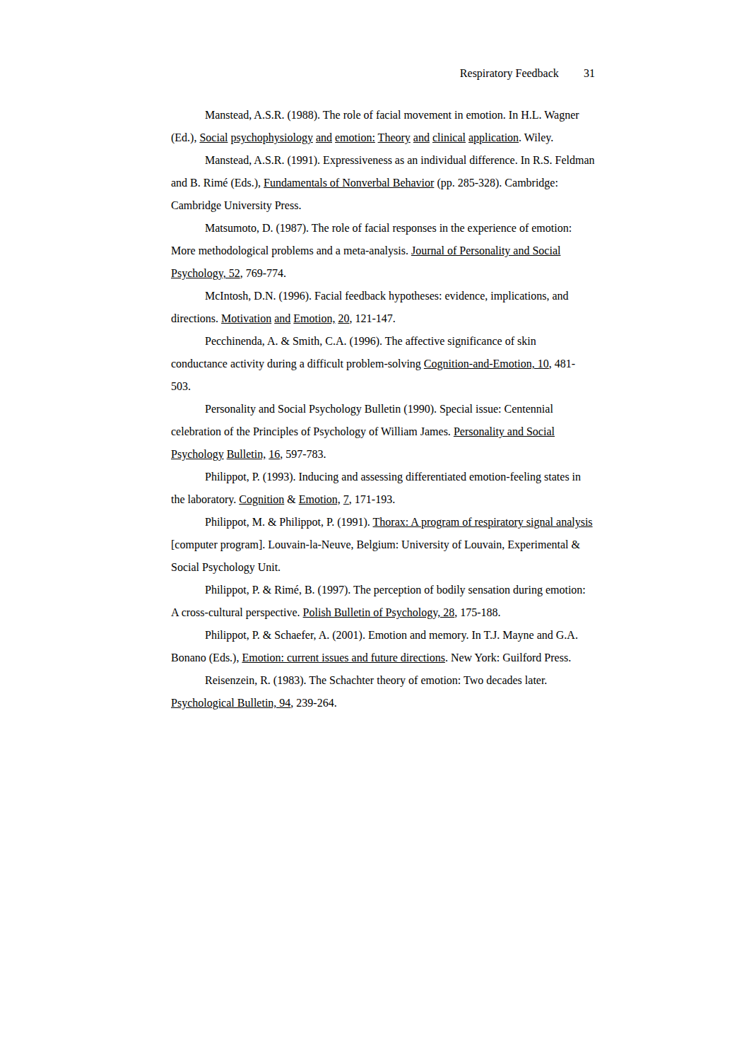Respiratory Feedback31
Manstead, A.S.R. (1988). The role of facial movement in emotion. In H.L. Wagner (Ed.), Social psychophysiology and emotion: Theory and clinical application. Wiley.
Manstead, A.S.R. (1991). Expressiveness as an individual difference. In R.S. Feldman and B. Rimé (Eds.), Fundamentals of Nonverbal Behavior (pp. 285-328). Cambridge: Cambridge University Press.
Matsumoto, D. (1987). The role of facial responses in the experience of emotion: More methodological problems and a meta-analysis. Journal of Personality and Social Psychology, 52, 769-774.
McIntosh, D.N. (1996). Facial feedback hypotheses: evidence, implications, and directions. Motivation and Emotion, 20, 121-147.
Pecchinenda, A. & Smith, C.A. (1996). The affective significance of skin conductance activity during a difficult problem-solving Cognition-and-Emotion, 10, 481-503.
Personality and Social Psychology Bulletin (1990). Special issue: Centennial celebration of the Principles of Psychology of William James. Personality and Social Psychology Bulletin, 16, 597-783.
Philippot, P. (1993). Inducing and assessing differentiated emotion-feeling states in the laboratory. Cognition & Emotion, 7, 171-193.
Philippot, M. & Philippot, P. (1991). Thorax: A program of respiratory signal analysis [computer program]. Louvain-la-Neuve, Belgium: University of Louvain, Experimental & Social Psychology Unit.
Philippot, P. & Rimé, B. (1997). The perception of bodily sensation during emotion: A cross-cultural perspective. Polish Bulletin of Psychology, 28, 175-188.
Philippot, P. & Schaefer, A. (2001). Emotion and memory. In T.J. Mayne and G.A. Bonano (Eds.), Emotion: current issues and future directions. New York: Guilford Press.
Reisenzein, R. (1983). The Schachter theory of emotion: Two decades later. Psychological Bulletin, 94, 239-264.